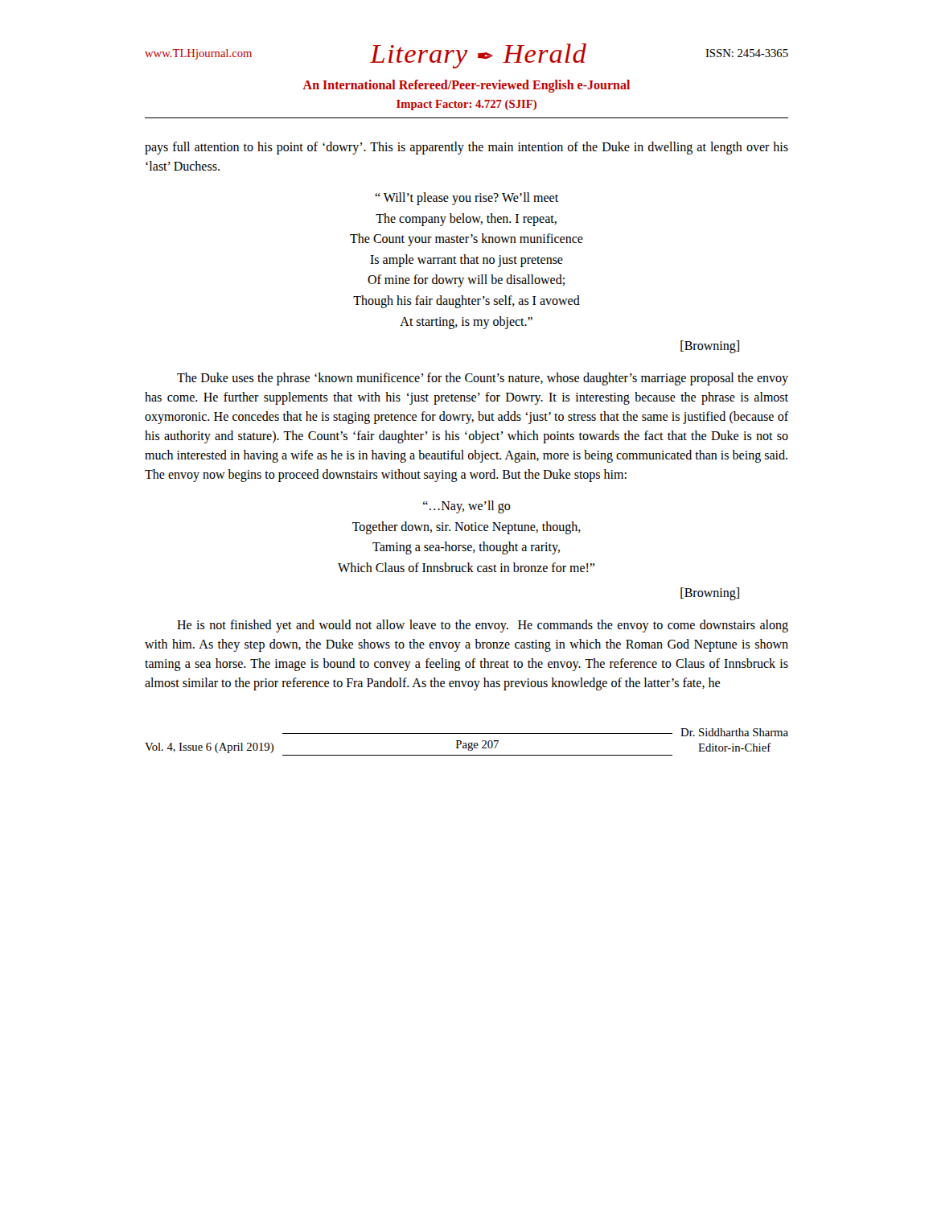www.TLHjournal.com
Literary ✒ Herald
ISSN: 2454-3365
An International Refereed/Peer-reviewed English e-Journal
Impact Factor: 4.727 (SJIF)
pays full attention to his point of ‘dowry’. This is apparently the main intention of the Duke in dwelling at length over his ‘last’ Duchess.
“ Will’t please you rise? We’ll meet
The company below, then. I repeat,
The Count your master’s known munificence
Is ample warrant that no just pretense
Of mine for dowry will be disallowed;
Though his fair daughter’s self, as I avowed
At starting, is my object.”
[Browning]
The Duke uses the phrase ‘known munificence’ for the Count’s nature, whose daughter’s marriage proposal the envoy has come. He further supplements that with his ‘just pretense’ for Dowry. It is interesting because the phrase is almost oxymoronic. He concedes that he is staging pretence for dowry, but adds ‘just’ to stress that the same is justified (because of his authority and stature). The Count’s ‘fair daughter’ is his ‘object’ which points towards the fact that the Duke is not so much interested in having a wife as he is in having a beautiful object. Again, more is being communicated than is being said. The envoy now begins to proceed downstairs without saying a word. But the Duke stops him:
“…Nay, we’ll go
Together down, sir. Notice Neptune, though,
Taming a sea-horse, thought a rarity,
Which Claus of Innsbruck cast in bronze for me!”
[Browning]
He is not finished yet and would not allow leave to the envoy. He commands the envoy to come downstairs along with him. As they step down, the Duke shows to the envoy a bronze casting in which the Roman God Neptune is shown taming a sea horse. The image is bound to convey a feeling of threat to the envoy. The reference to Claus of Innsbruck is almost similar to the prior reference to Fra Pandolf. As the envoy has previous knowledge of the latter’s fate, he
Vol. 4, Issue 6 (April 2019)
Page 207
Dr. Siddhartha Sharma
Editor-in-Chief